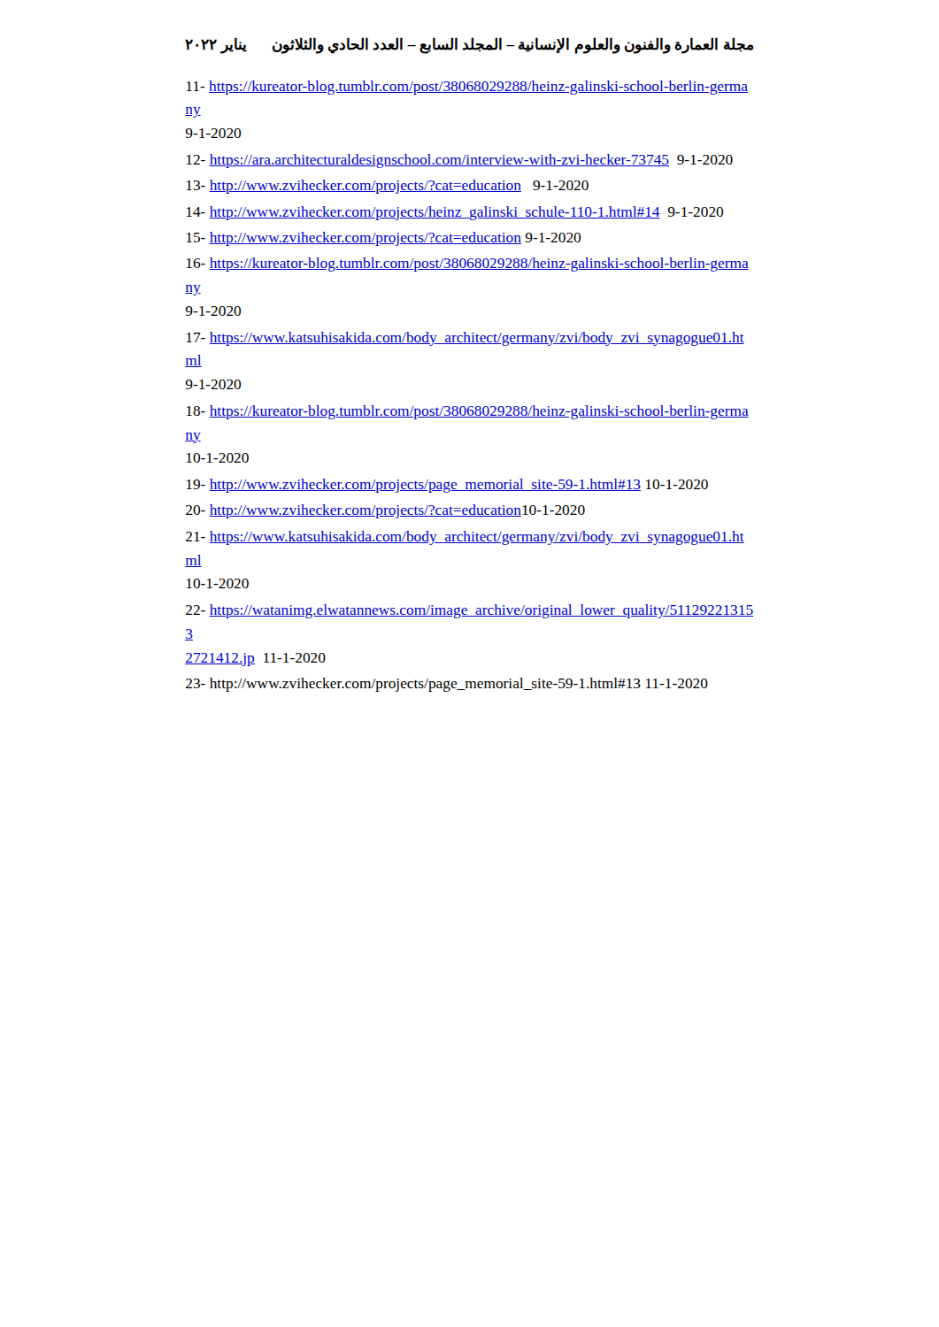مجلة العمارة والفنون والعلوم الإنسانية – المجلد السابع – العدد الحادي والثلاثون
يناير ٢٠٢٢
11- https://kureator-blog.tumblr.com/post/38068029288/heinz-galinski-school-berlin-germany
9-1-2020
12- https://ara.architecturaldesignschool.com/interview-with-zvi-hecker-73745 9-1-2020
13- http://www.zvihecker.com/projects/?cat=education 9-1-2020
14- http://www.zvihecker.com/projects/heinz_galinski_schule-110-1.html#14 9-1-2020
15- http://www.zvihecker.com/projects/?cat=education 9-1-2020
16- https://kureator-blog.tumblr.com/post/38068029288/heinz-galinski-school-berlin-germany
9-1-2020
17- https://www.katsuhisakida.com/body_architect/germany/zvi/body_zvi_synagogue01.html
9-1-2020
18- https://kureator-blog.tumblr.com/post/38068029288/heinz-galinski-school-berlin-germany
10-1-2020
19- http://www.zvihecker.com/projects/page_memorial_site-59-1.html#13 10-1-2020
20- http://www.zvihecker.com/projects/?cat=education10-1-2020
21- https://www.katsuhisakida.com/body_architect/germany/zvi/body_zvi_synagogue01.html
10-1-2020
22- https://watanimg.elwatannews.com/image_archive/original_lower_quality/511292213153
2721412.jp 11-1-2020
23- http://www.zvihecker.com/projects/page_memorial_site-59-1.html#13 11-1-2020